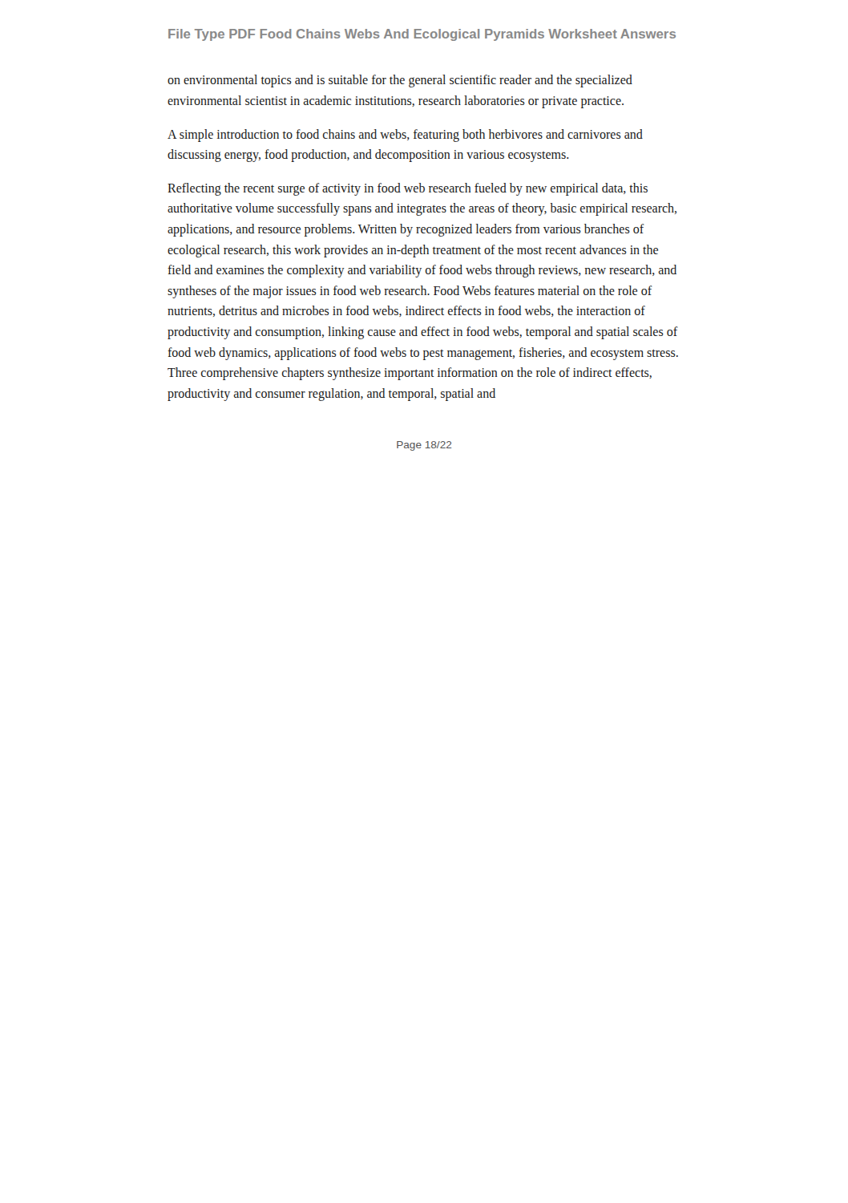File Type PDF Food Chains Webs And Ecological Pyramids Worksheet Answers
on environmental topics and is suitable for the general scientific reader and the specialized environmental scientist in academic institutions, research laboratories or private practice.
A simple introduction to food chains and webs, featuring both herbivores and carnivores and discussing energy, food production, and decomposition in various ecosystems.
Reflecting the recent surge of activity in food web research fueled by new empirical data, this authoritative volume successfully spans and integrates the areas of theory, basic empirical research, applications, and resource problems. Written by recognized leaders from various branches of ecological research, this work provides an in-depth treatment of the most recent advances in the field and examines the complexity and variability of food webs through reviews, new research, and syntheses of the major issues in food web research. Food Webs features material on the role of nutrients, detritus and microbes in food webs, indirect effects in food webs, the interaction of productivity and consumption, linking cause and effect in food webs, temporal and spatial scales of food web dynamics, applications of food webs to pest management, fisheries, and ecosystem stress. Three comprehensive chapters synthesize important information on the role of indirect effects, productivity and consumer regulation, and temporal, spatial and
Page 18/22